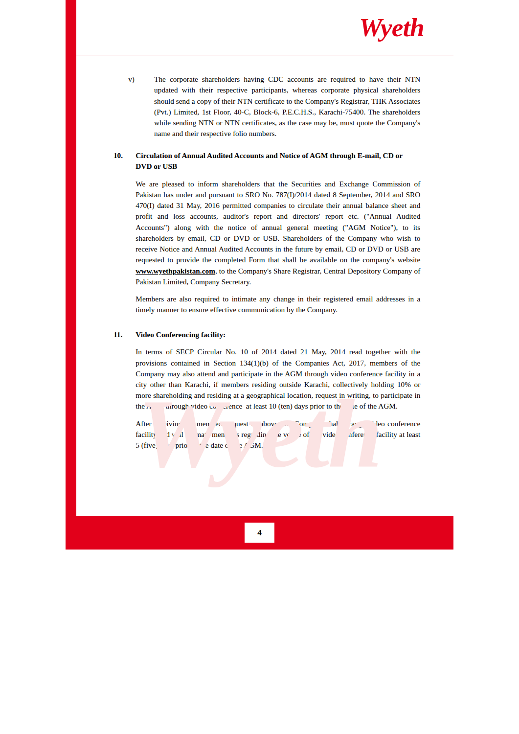Wyeth
v)
The corporate shareholders having CDC accounts are required to have their NTN updated with their respective participants, whereas corporate physical shareholders should send a copy of their NTN certificate to the Company's Registrar, THK Associates (Pvt.) Limited, 1st Floor, 40-C, Block-6, P.E.C.H.S., Karachi-75400. The shareholders while sending NTN or NTN certificates, as the case may be, must quote the Company's name and their respective folio numbers.
10.
Circulation of Annual Audited Accounts and Notice of AGM through E-mail, CD or DVD or USB
We are pleased to inform shareholders that the Securities and Exchange Commission of Pakistan has under and pursuant to SRO No. 787(I)/2014 dated 8 September, 2014 and SRO 470(I) dated 31 May, 2016 permitted companies to circulate their annual balance sheet and profit and loss accounts, auditor's report and directors' report etc. ("Annual Audited Accounts") along with the notice of annual general meeting ("AGM Notice"), to its shareholders by email, CD or DVD or USB. Shareholders of the Company who wish to receive Notice and Annual Audited Accounts in the future by email, CD or DVD or USB are requested to provide the completed Form that shall be available on the company's website www.wyethpakistan.com, to the Company's Share Registrar, Central Depository Company of Pakistan Limited, Company Secretary.
Members are also required to intimate any change in their registered email addresses in a timely manner to ensure effective communication by the Company.
11.
Video Conferencing facility:
In terms of SECP Circular No. 10 of 2014 dated 21 May, 2014 read together with the provisions contained in Section 134(1)(b) of the Companies Act, 2017, members of the Company may also attend and participate in the AGM through video conference facility in a city other than Karachi, if members residing outside Karachi, collectively holding 10% or more shareholding and residing at a geographical location, request in writing, to participate in the AGM through video conference at least 10 (ten) days prior to the date of the AGM.
After receiving the members request as above, the Company shall arrange video conference facility and will intimate members regarding the venue of the video conference facility at least 5 (five) days prior to the date of the AGM.
Wyeth
4